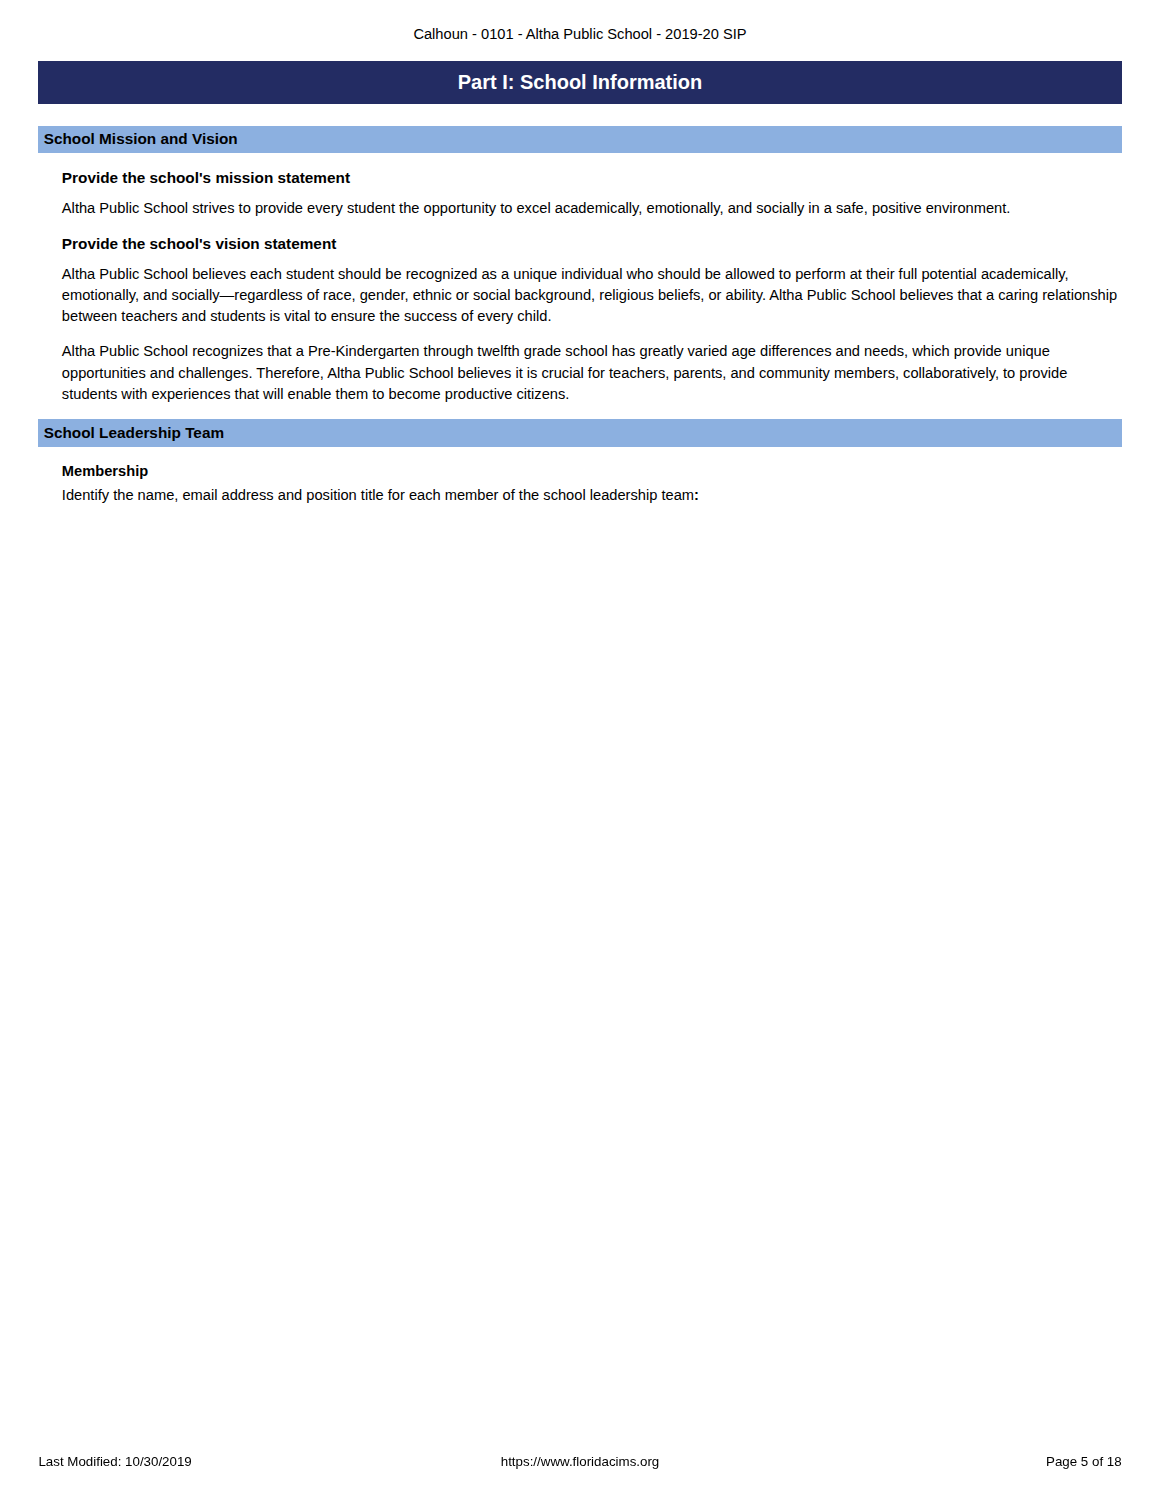Calhoun - 0101 - Altha Public School - 2019-20 SIP
Part I: School Information
School Mission and Vision
Provide the school's mission statement
Altha Public School strives to provide every student the opportunity to excel academically, emotionally, and socially in a safe, positive environment.
Provide the school's vision statement
Altha Public School believes each student should be recognized as a unique individual who should be allowed to perform at their full potential academically, emotionally, and socially—regardless of race, gender, ethnic or social background, religious beliefs, or ability. Altha Public School believes that a caring relationship between teachers and students is vital to ensure the success of every child.
Altha Public School recognizes that a Pre-Kindergarten through twelfth grade school has greatly varied age differences and needs, which provide unique opportunities and challenges. Therefore, Altha Public School believes it is crucial for teachers, parents, and community members, collaboratively, to provide students with experiences that will enable them to become productive citizens.
School Leadership Team
Membership
Identify the name, email address and position title for each member of the school leadership team:
Last Modified: 10/30/2019
https://www.floridacims.org
Page 5 of 18